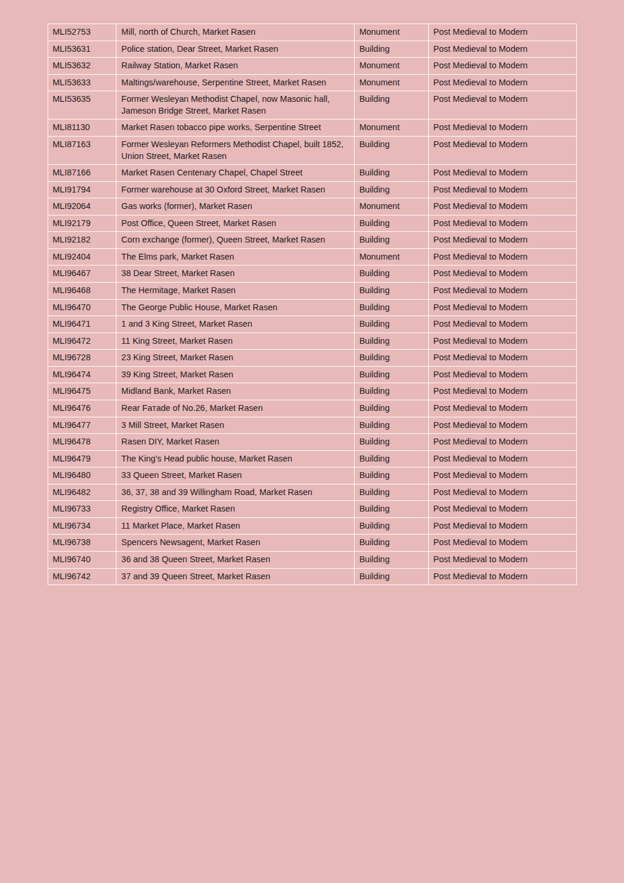| MLI52753 | Mill, north of Church, Market Rasen | Monument | Post Medieval to Modern |
| MLI53631 | Police station, Dear Street, Market Rasen | Building | Post Medieval to Modern |
| MLI53632 | Railway Station, Market Rasen | Monument | Post Medieval to Modern |
| MLI53633 | Maltings/warehouse, Serpentine Street, Market Rasen | Monument | Post Medieval to Modern |
| MLI53635 | Former Wesleyan Methodist Chapel, now Masonic hall, Jameson Bridge Street, Market Rasen | Building | Post Medieval to Modern |
| MLI81130 | Market Rasen tobacco pipe works, Serpentine Street | Monument | Post Medieval to Modern |
| MLI87163 | Former Wesleyan Reformers Methodist Chapel, built 1852, Union Street, Market Rasen | Building | Post Medieval to Modern |
| MLI87166 | Market Rasen Centenary Chapel, Chapel Street | Building | Post Medieval to Modern |
| MLI91794 | Former warehouse at 30 Oxford Street, Market Rasen | Building | Post Medieval to Modern |
| MLI92064 | Gas works (former), Market Rasen | Monument | Post Medieval to Modern |
| MLI92179 | Post Office, Queen Street, Market Rasen | Building | Post Medieval to Modern |
| MLI92182 | Corn exchange (former), Queen Street, Market Rasen | Building | Post Medieval to Modern |
| MLI92404 | The Elms park, Market Rasen | Monument | Post Medieval to Modern |
| MLI96467 | 38 Dear Street, Market Rasen | Building | Post Medieval to Modern |
| MLI96468 | The Hermitage, Market Rasen | Building | Post Medieval to Modern |
| MLI96470 | The George Public House, Market Rasen | Building | Post Medieval to Modern |
| MLI96471 | 1 and 3 King Street, Market Rasen | Building | Post Medieval to Modern |
| MLI96472 | 11 King Street, Market Rasen | Building | Post Medieval to Modern |
| MLI96728 | 23 King Street, Market Rasen | Building | Post Medieval to Modern |
| MLI96474 | 39 King Street, Market Rasen | Building | Post Medieval to Modern |
| MLI96475 | Midland Bank, Market Rasen | Building | Post Medieval to Modern |
| MLI96476 | Rear Faтade of No.26, Market Rasen | Building | Post Medieval to Modern |
| MLI96477 | 3 Mill Street, Market Rasen | Building | Post Medieval to Modern |
| MLI96478 | Rasen DIY, Market Rasen | Building | Post Medieval to Modern |
| MLI96479 | The King's Head public house, Market Rasen | Building | Post Medieval to Modern |
| MLI96480 | 33 Queen Street, Market Rasen | Building | Post Medieval to Modern |
| MLI96482 | 36, 37, 38 and 39 Willingham Road, Market Rasen | Building | Post Medieval to Modern |
| MLI96733 | Registry Office, Market Rasen | Building | Post Medieval to Modern |
| MLI96734 | 11 Market Place, Market Rasen | Building | Post Medieval to Modern |
| MLI96738 | Spencers Newsagent, Market Rasen | Building | Post Medieval to Modern |
| MLI96740 | 36 and 38 Queen Street, Market Rasen | Building | Post Medieval to Modern |
| MLI96742 | 37 and 39 Queen Street, Market Rasen | Building | Post Medieval to Modern |